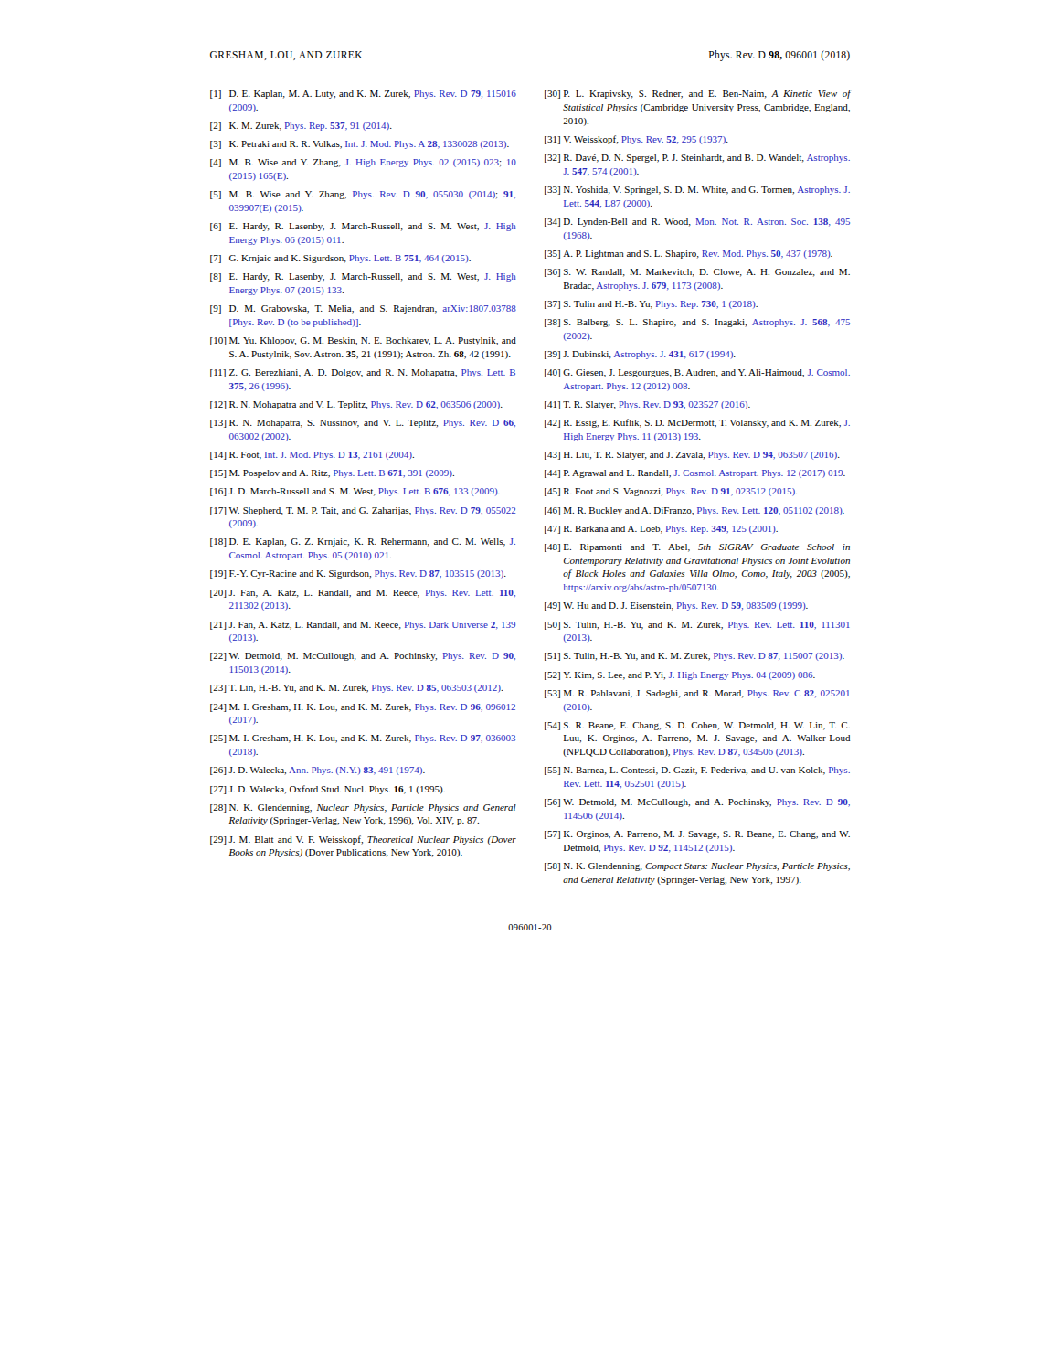Gresham, Lou, and Zurek
Phys. Rev. D 98, 096001 (2018)
[1] D. E. Kaplan, M. A. Luty, and K. M. Zurek, Phys. Rev. D 79, 115016 (2009).
[2] K. M. Zurek, Phys. Rep. 537, 91 (2014).
[3] K. Petraki and R. R. Volkas, Int. J. Mod. Phys. A 28, 1330028 (2013).
[4] M. B. Wise and Y. Zhang, J. High Energy Phys. 02 (2015) 023; 10 (2015) 165(E).
[5] M. B. Wise and Y. Zhang, Phys. Rev. D 90, 055030 (2014); 91, 039907(E) (2015).
[6] E. Hardy, R. Lasenby, J. March-Russell, and S. M. West, J. High Energy Phys. 06 (2015) 011.
[7] G. Krnjaic and K. Sigurdson, Phys. Lett. B 751, 464 (2015).
[8] E. Hardy, R. Lasenby, J. March-Russell, and S. M. West, J. High Energy Phys. 07 (2015) 133.
[9] D. M. Grabowska, T. Melia, and S. Rajendran, arXiv:1807.03788 [Phys. Rev. D (to be published)].
[10] M. Yu. Khlopov, G. M. Beskin, N. E. Bochkarev, L. A. Pustylnik, and S. A. Pustylnik, Sov. Astron. 35, 21 (1991); Astron. Zh. 68, 42 (1991).
[11] Z. G. Berezhiani, A. D. Dolgov, and R. N. Mohapatra, Phys. Lett. B 375, 26 (1996).
[12] R. N. Mohapatra and V. L. Teplitz, Phys. Rev. D 62, 063506 (2000).
[13] R. N. Mohapatra, S. Nussinov, and V. L. Teplitz, Phys. Rev. D 66, 063002 (2002).
[14] R. Foot, Int. J. Mod. Phys. D 13, 2161 (2004).
[15] M. Pospelov and A. Ritz, Phys. Lett. B 671, 391 (2009).
[16] J. D. March-Russell and S. M. West, Phys. Lett. B 676, 133 (2009).
[17] W. Shepherd, T. M. P. Tait, and G. Zaharijas, Phys. Rev. D 79, 055022 (2009).
[18] D. E. Kaplan, G. Z. Krnjaic, K. R. Rehermann, and C. M. Wells, J. Cosmol. Astropart. Phys. 05 (2010) 021.
[19] F.-Y. Cyr-Racine and K. Sigurdson, Phys. Rev. D 87, 103515 (2013).
[20] J. Fan, A. Katz, L. Randall, and M. Reece, Phys. Rev. Lett. 110, 211302 (2013).
[21] J. Fan, A. Katz, L. Randall, and M. Reece, Phys. Dark Universe 2, 139 (2013).
[22] W. Detmold, M. McCullough, and A. Pochinsky, Phys. Rev. D 90, 115013 (2014).
[23] T. Lin, H.-B. Yu, and K. M. Zurek, Phys. Rev. D 85, 063503 (2012).
[24] M. I. Gresham, H. K. Lou, and K. M. Zurek, Phys. Rev. D 96, 096012 (2017).
[25] M. I. Gresham, H. K. Lou, and K. M. Zurek, Phys. Rev. D 97, 036003 (2018).
[26] J. D. Walecka, Ann. Phys. (N.Y.) 83, 491 (1974).
[27] J. D. Walecka, Oxford Stud. Nucl. Phys. 16, 1 (1995).
[28] N. K. Glendenning, Nuclear Physics, Particle Physics and General Relativity (Springer-Verlag, New York, 1996), Vol. XIV, p. 87.
[29] J. M. Blatt and V. F. Weisskopf, Theoretical Nuclear Physics (Dover Books on Physics) (Dover Publications, New York, 2010).
[30] P. L. Krapivsky, S. Redner, and E. Ben-Naim, A Kinetic View of Statistical Physics (Cambridge University Press, Cambridge, England, 2010).
[31] V. Weisskopf, Phys. Rev. 52, 295 (1937).
[32] R. Davé, D. N. Spergel, P. J. Steinhardt, and B. D. Wandelt, Astrophys. J. 547, 574 (2001).
[33] N. Yoshida, V. Springel, S. D. M. White, and G. Tormen, Astrophys. J. Lett. 544, L87 (2000).
[34] D. Lynden-Bell and R. Wood, Mon. Not. R. Astron. Soc. 138, 495 (1968).
[35] A. P. Lightman and S. L. Shapiro, Rev. Mod. Phys. 50, 437 (1978).
[36] S. W. Randall, M. Markevitch, D. Clowe, A. H. Gonzalez, and M. Bradac, Astrophys. J. 679, 1173 (2008).
[37] S. Tulin and H.-B. Yu, Phys. Rep. 730, 1 (2018).
[38] S. Balberg, S. L. Shapiro, and S. Inagaki, Astrophys. J. 568, 475 (2002).
[39] J. Dubinski, Astrophys. J. 431, 617 (1994).
[40] G. Giesen, J. Lesgourgues, B. Audren, and Y. Ali-Haimoud, J. Cosmol. Astropart. Phys. 12 (2012) 008.
[41] T. R. Slatyer, Phys. Rev. D 93, 023527 (2016).
[42] R. Essig, E. Kuflik, S. D. McDermott, T. Volansky, and K. M. Zurek, J. High Energy Phys. 11 (2013) 193.
[43] H. Liu, T. R. Slatyer, and J. Zavala, Phys. Rev. D 94, 063507 (2016).
[44] P. Agrawal and L. Randall, J. Cosmol. Astropart. Phys. 12 (2017) 019.
[45] R. Foot and S. Vagnozzi, Phys. Rev. D 91, 023512 (2015).
[46] M. R. Buckley and A. DiFranzo, Phys. Rev. Lett. 120, 051102 (2018).
[47] R. Barkana and A. Loeb, Phys. Rep. 349, 125 (2001).
[48] E. Ripamonti and T. Abel, 5th SIGRAV Graduate School in Contemporary Relativity and Gravitational Physics on Joint Evolution of Black Holes and Galaxies Villa Olmo, Como, Italy, 2003 (2005), https://arxiv.org/abs/astro-ph/0507130.
[49] W. Hu and D. J. Eisenstein, Phys. Rev. D 59, 083509 (1999).
[50] S. Tulin, H.-B. Yu, and K. M. Zurek, Phys. Rev. Lett. 110, 111301 (2013).
[51] S. Tulin, H.-B. Yu, and K. M. Zurek, Phys. Rev. D 87, 115007 (2013).
[52] Y. Kim, S. Lee, and P. Yi, J. High Energy Phys. 04 (2009) 086.
[53] M. R. Pahlavani, J. Sadeghi, and R. Morad, Phys. Rev. C 82, 025201 (2010).
[54] S. R. Beane, E. Chang, S. D. Cohen, W. Detmold, H. W. Lin, T. C. Luu, K. Orginos, A. Parreno, M. J. Savage, and A. Walker-Loud (NPLQCD Collaboration), Phys. Rev. D 87, 034506 (2013).
[55] N. Barnea, L. Contessi, D. Gazit, F. Pederiva, and U. van Kolck, Phys. Rev. Lett. 114, 052501 (2015).
[56] W. Detmold, M. McCullough, and A. Pochinsky, Phys. Rev. D 90, 114506 (2014).
[57] K. Orginos, A. Parreno, M. J. Savage, S. R. Beane, E. Chang, and W. Detmold, Phys. Rev. D 92, 114512 (2015).
[58] N. K. Glendenning, Compact Stars: Nuclear Physics, Particle Physics, and General Relativity (Springer-Verlag, New York, 1997).
096001-20